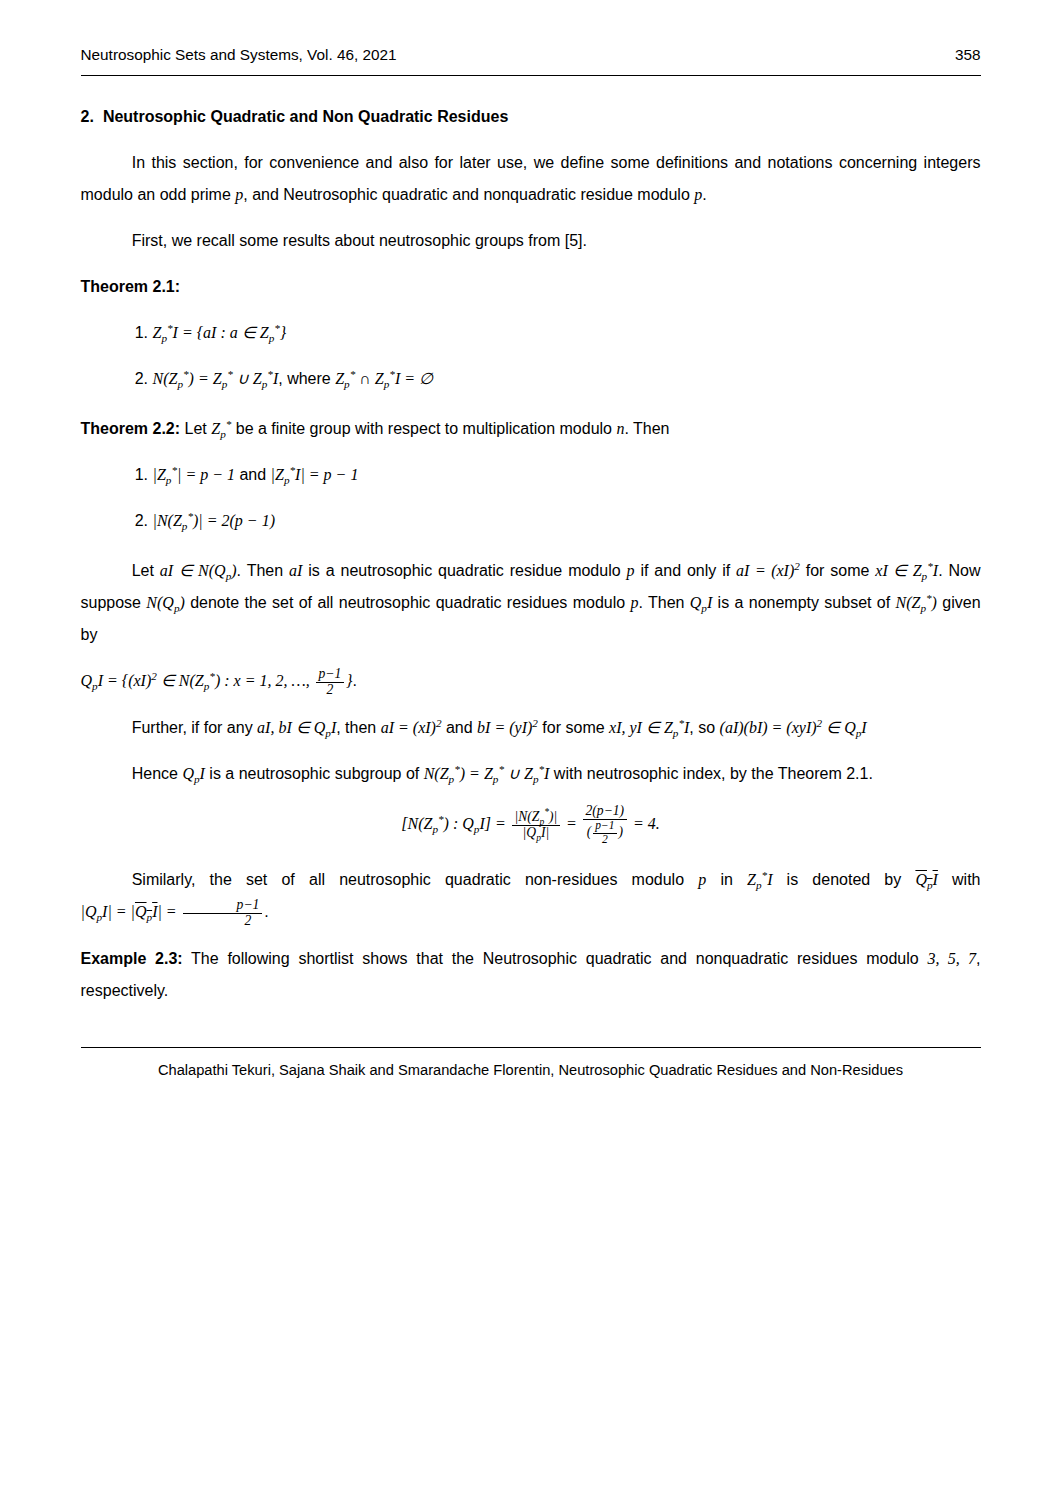Neutrosophic Sets and Systems, Vol. 46, 2021 358
2. Neutrosophic Quadratic and Non Quadratic Residues
In this section, for convenience and also for later use, we define some definitions and notations concerning integers modulo an odd prime p, and Neutrosophic quadratic and nonquadratic residue modulo p.
First, we recall some results about neutrosophic groups from [5].
Theorem 2.1:
Zp*I = {aI : a ∈ Zp*}
N(Zp*) = Zp* ∪ Zp*I, where Zp* ∩ Zp*I = ∅
Theorem 2.2: Let Zp* be a finite group with respect to multiplication modulo n. Then
|Zp*| = p − 1 and |Zp*I| = p − 1
|N(Zp*)| = 2(p − 1)
Let aI ∈ N(Qp). Then aI is a neutrosophic quadratic residue modulo p if and only if aI = (xI)2 for some xI ∈ Zp*I. Now suppose N(Qp) denote the set of all neutrosophic quadratic residues modulo p. Then QpI is a nonempty subset of N(Zp*) given by
QpI = {(xI)2 ∈ N(Zp*) : x = 1, 2, …, p−12}.
Further, if for any aI, bI ∈ QpI, then aI = (xI)2 and bI = (yI)2 for some xI, yI ∈ Zp*I, so (aI)(bI) = (xyI)2 ∈ QpI
Hence QpI is a neutrosophic subgroup of N(Zp*) = Zp* ∪ Zp*I with neutrosophic index, by the Theorem 2.1.
[N(Zp*) : QpI] = |N(Zp*)||QpI| = 2(p−1)(p−12) = 4.
Similarly, the set of all neutrosophic quadratic non-residues modulo p in Zp*I is denoted by QpI with |QpI| = |QpI| = p−12.
Example 2.3: The following shortlist shows that the Neutrosophic quadratic and nonquadratic residues modulo 3, 5, 7, respectively.
Chalapathi Tekuri, Sajana Shaik and Smarandache Florentin, Neutrosophic Quadratic Residues and Non-Residues